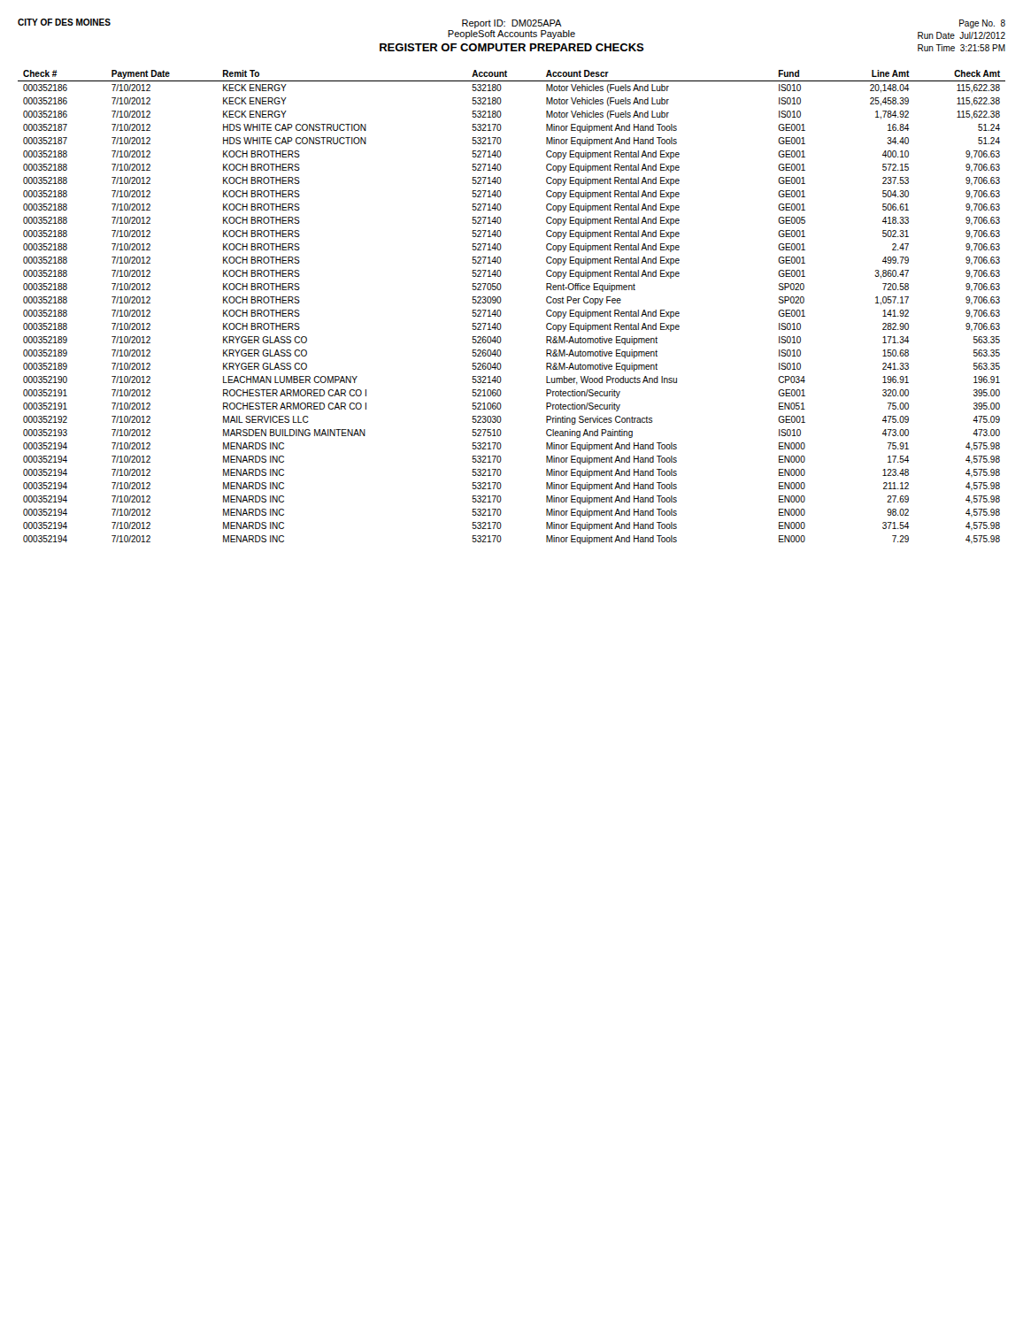CITY OF DES MOINES
Report ID: DM025APA
PeopleSoft Accounts Payable
REGISTER OF COMPUTER PREPARED CHECKS
Page No. 8
Run Date Jul/12/2012
Run Time 3:21:58 PM
| Check # | Payment Date | Remit To | Account | Account Descr | Fund | Line Amt | Check Amt |
| --- | --- | --- | --- | --- | --- | --- | --- |
| 000352186 | 7/10/2012 | KECK ENERGY | 532180 | Motor Vehicles (Fuels And Lubr | IS010 | 20,148.04 | 115,622.38 |
| 000352186 | 7/10/2012 | KECK ENERGY | 532180 | Motor Vehicles (Fuels And Lubr | IS010 | 25,458.39 | 115,622.38 |
| 000352186 | 7/10/2012 | KECK ENERGY | 532180 | Motor Vehicles (Fuels And Lubr | IS010 | 1,784.92 | 115,622.38 |
| 000352187 | 7/10/2012 | HDS WHITE CAP CONSTRUCTION | 532170 | Minor Equipment And Hand Tools | GE001 | 16.84 | 51.24 |
| 000352187 | 7/10/2012 | HDS WHITE CAP CONSTRUCTION | 532170 | Minor Equipment And Hand Tools | GE001 | 34.40 | 51.24 |
| 000352188 | 7/10/2012 | KOCH BROTHERS | 527140 | Copy Equipment Rental And Expe | GE001 | 400.10 | 9,706.63 |
| 000352188 | 7/10/2012 | KOCH BROTHERS | 527140 | Copy Equipment Rental And Expe | GE001 | 572.15 | 9,706.63 |
| 000352188 | 7/10/2012 | KOCH BROTHERS | 527140 | Copy Equipment Rental And Expe | GE001 | 237.53 | 9,706.63 |
| 000352188 | 7/10/2012 | KOCH BROTHERS | 527140 | Copy Equipment Rental And Expe | GE001 | 504.30 | 9,706.63 |
| 000352188 | 7/10/2012 | KOCH BROTHERS | 527140 | Copy Equipment Rental And Expe | GE001 | 506.61 | 9,706.63 |
| 000352188 | 7/10/2012 | KOCH BROTHERS | 527140 | Copy Equipment Rental And Expe | GE005 | 418.33 | 9,706.63 |
| 000352188 | 7/10/2012 | KOCH BROTHERS | 527140 | Copy Equipment Rental And Expe | GE001 | 502.31 | 9,706.63 |
| 000352188 | 7/10/2012 | KOCH BROTHERS | 527140 | Copy Equipment Rental And Expe | GE001 | 2.47 | 9,706.63 |
| 000352188 | 7/10/2012 | KOCH BROTHERS | 527140 | Copy Equipment Rental And Expe | GE001 | 499.79 | 9,706.63 |
| 000352188 | 7/10/2012 | KOCH BROTHERS | 527140 | Copy Equipment Rental And Expe | GE001 | 3,860.47 | 9,706.63 |
| 000352188 | 7/10/2012 | KOCH BROTHERS | 527050 | Rent-Office Equipment | SP020 | 720.58 | 9,706.63 |
| 000352188 | 7/10/2012 | KOCH BROTHERS | 523090 | Cost Per Copy Fee | SP020 | 1,057.17 | 9,706.63 |
| 000352188 | 7/10/2012 | KOCH BROTHERS | 527140 | Copy Equipment Rental And Expe | GE001 | 141.92 | 9,706.63 |
| 000352188 | 7/10/2012 | KOCH BROTHERS | 527140 | Copy Equipment Rental And Expe | IS010 | 282.90 | 9,706.63 |
| 000352189 | 7/10/2012 | KRYGER GLASS CO | 526040 | R&M-Automotive Equipment | IS010 | 171.34 | 563.35 |
| 000352189 | 7/10/2012 | KRYGER GLASS CO | 526040 | R&M-Automotive Equipment | IS010 | 150.68 | 563.35 |
| 000352189 | 7/10/2012 | KRYGER GLASS CO | 526040 | R&M-Automotive Equipment | IS010 | 241.33 | 563.35 |
| 000352190 | 7/10/2012 | LEACHMAN LUMBER COMPANY | 532140 | Lumber, Wood Products And Insu | CP034 | 196.91 | 196.91 |
| 000352191 | 7/10/2012 | ROCHESTER ARMORED CAR CO I | 521060 | Protection/Security | GE001 | 320.00 | 395.00 |
| 000352191 | 7/10/2012 | ROCHESTER ARMORED CAR CO I | 521060 | Protection/Security | EN051 | 75.00 | 395.00 |
| 000352192 | 7/10/2012 | MAIL SERVICES LLC | 523030 | Printing Services Contracts | GE001 | 475.09 | 475.09 |
| 000352193 | 7/10/2012 | MARSDEN BUILDING MAINTENAN | 527510 | Cleaning And Painting | IS010 | 473.00 | 473.00 |
| 000352194 | 7/10/2012 | MENARDS INC | 532170 | Minor Equipment And Hand Tools | EN000 | 75.91 | 4,575.98 |
| 000352194 | 7/10/2012 | MENARDS INC | 532170 | Minor Equipment And Hand Tools | EN000 | 17.54 | 4,575.98 |
| 000352194 | 7/10/2012 | MENARDS INC | 532170 | Minor Equipment And Hand Tools | EN000 | 123.48 | 4,575.98 |
| 000352194 | 7/10/2012 | MENARDS INC | 532170 | Minor Equipment And Hand Tools | EN000 | 211.12 | 4,575.98 |
| 000352194 | 7/10/2012 | MENARDS INC | 532170 | Minor Equipment And Hand Tools | EN000 | 27.69 | 4,575.98 |
| 000352194 | 7/10/2012 | MENARDS INC | 532170 | Minor Equipment And Hand Tools | EN000 | 98.02 | 4,575.98 |
| 000352194 | 7/10/2012 | MENARDS INC | 532170 | Minor Equipment And Hand Tools | EN000 | 371.54 | 4,575.98 |
| 000352194 | 7/10/2012 | MENARDS INC | 532170 | Minor Equipment And Hand Tools | EN000 | 7.29 | 4,575.98 |